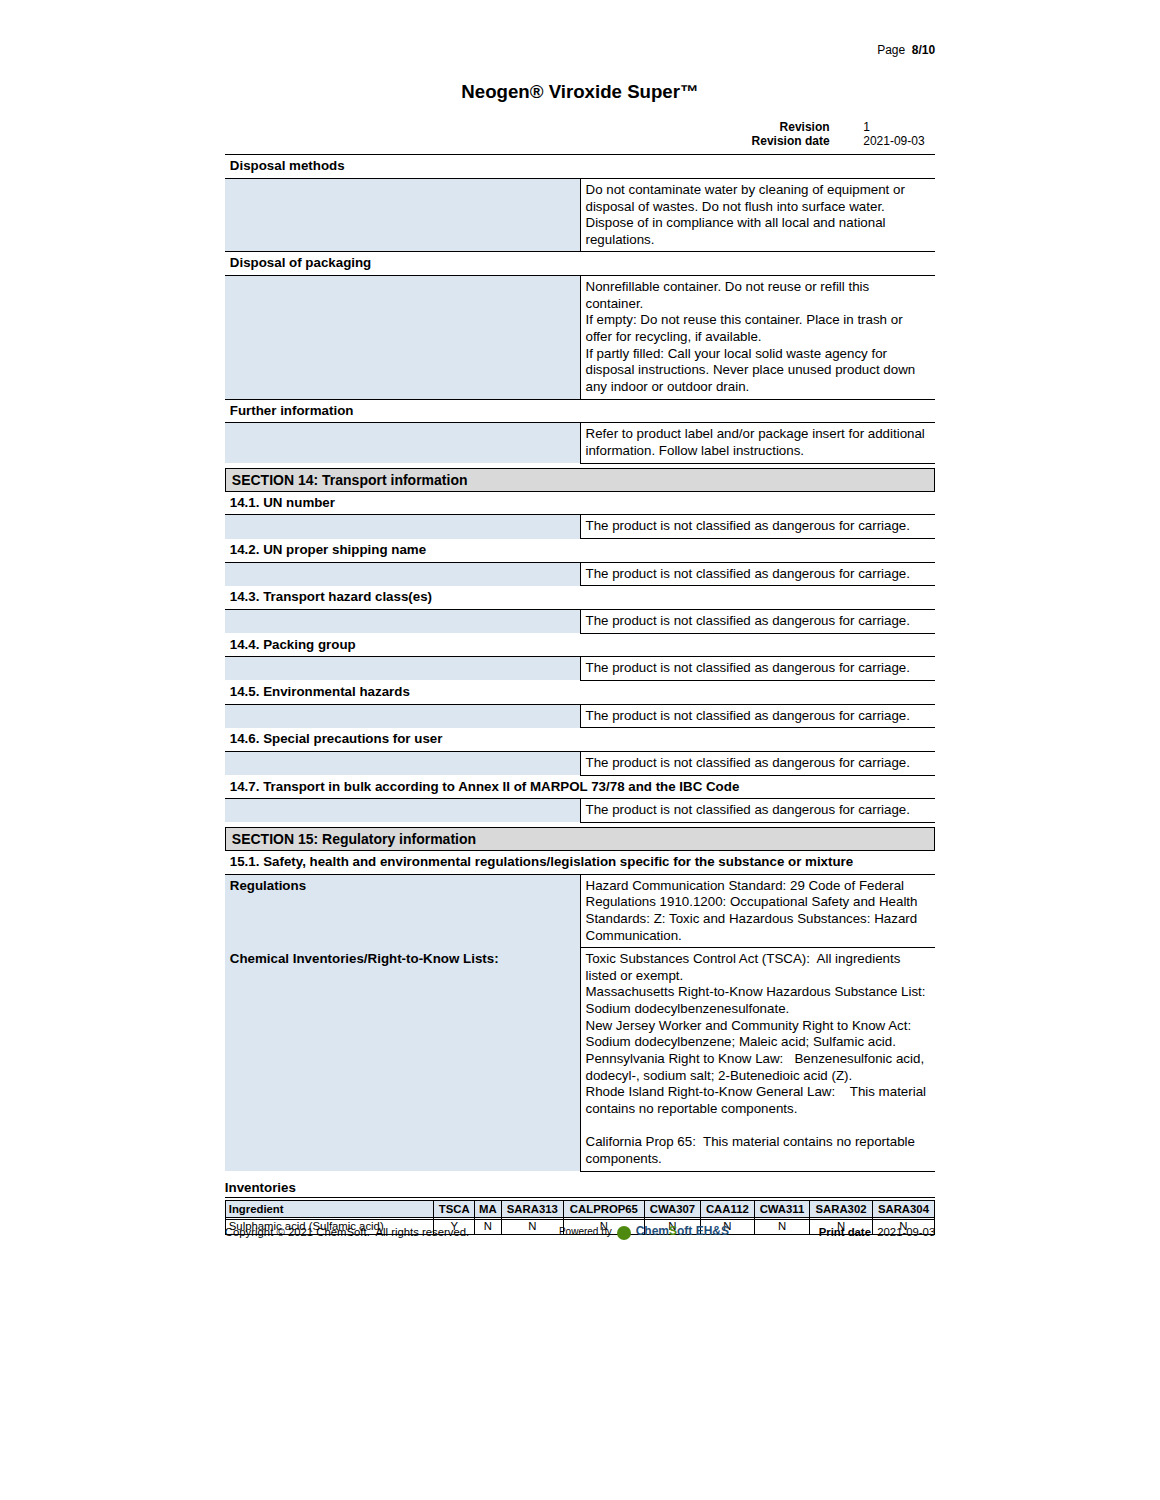Page 8/10
Neogen® Viroxide Super™
Revision 1
Revision date 2021-09-03
| Disposal methods |
| | Do not contaminate water by cleaning of equipment or disposal of wastes. Do not flush into surface water. Dispose of in compliance with all local and national regulations. |
| Disposal of packaging |
| | Nonrefillable container. Do not reuse or refill this container. If empty: Do not reuse this container. Place in trash or offer for recycling, if available. If partly filled: Call your local solid waste agency for disposal instructions. Never place unused product down any indoor or outdoor drain. |
| Further information |
| | Refer to product label and/or package insert for additional information. Follow label instructions. |
SECTION 14: Transport information
| 14.1. UN number |
| | The product is not classified as dangerous for carriage. |
| 14.2. UN proper shipping name |
| | The product is not classified as dangerous for carriage. |
| 14.3. Transport hazard class(es) |
| | The product is not classified as dangerous for carriage. |
| 14.4. Packing group |
| | The product is not classified as dangerous for carriage. |
| 14.5. Environmental hazards |
| | The product is not classified as dangerous for carriage. |
| 14.6. Special precautions for user |
| | The product is not classified as dangerous for carriage. |
| 14.7. Transport in bulk according to Annex II of MARPOL 73/78 and the IBC Code |
| | The product is not classified as dangerous for carriage. |
SECTION 15: Regulatory information
| 15.1. Safety, health and environmental regulations/legislation specific for the substance or mixture |
| Regulations | Hazard Communication Standard: 29 Code of Federal Regulations 1910.1200: Occupational Safety and Health Standards: Z: Toxic and Hazardous Substances: Hazard Communication. |
| Chemical Inventories/Right-to-Know Lists: | Toxic Substances Control Act (TSCA): All ingredients listed or exempt. Massachusetts Right-to-Know Hazardous Substance List: Sodium dodecylbenzenesulfonate. New Jersey Worker and Community Right to Know Act: Sodium dodecylbenzene; Maleic acid; Sulfamic acid. Pennsylvania Right to Know Law: Benzenesulfonic acid, dodecyl-, sodium salt; 2-Butenedioic acid (Z). Rhode Island Right-to-Know General Law: This material contains no reportable components. California Prop 65: This material contains no reportable components. |
Inventories
| Ingredient | TSCA | MA | SARA313 | CALPROP65 | CWA307 | CAA112 | CWA311 | SARA302 | SARA304 |
| --- | --- | --- | --- | --- | --- | --- | --- | --- | --- |
| Sulphamic acid (Sulfamic acid) | Y | N | N | N | N | N | N | N | N |
Copyright © 2021 ChemSoft. All rights reserved.
Powered by ChemSoft EH&S
Print date 2021-09-03